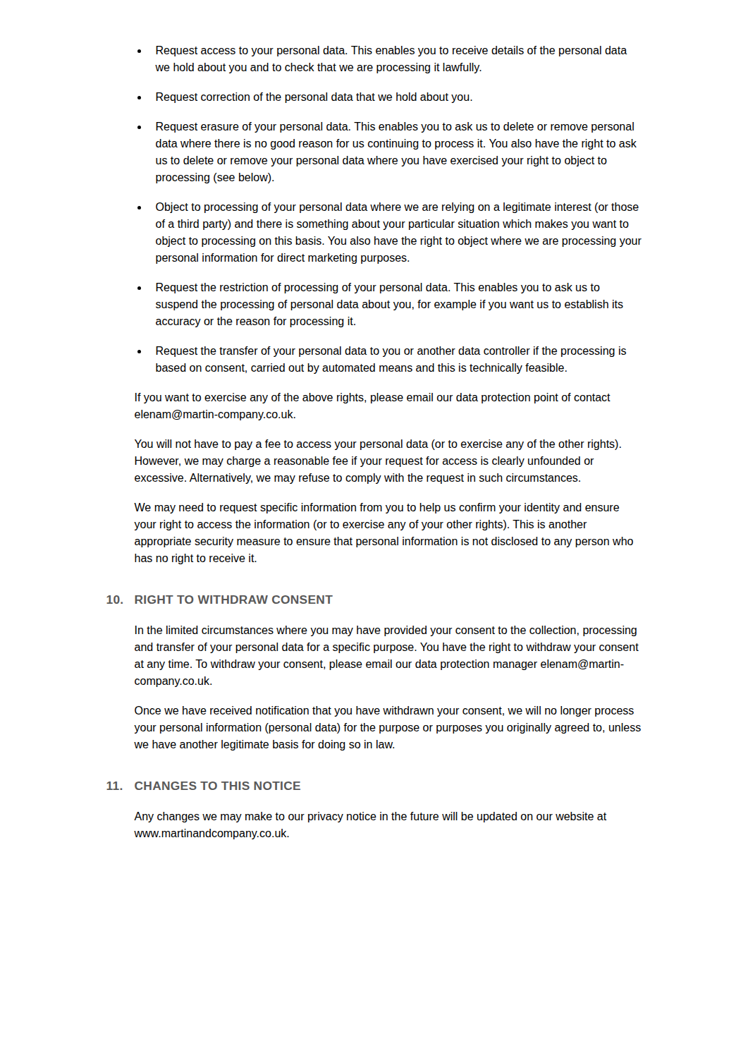Request access to your personal data. This enables you to receive details of the personal data we hold about you and to check that we are processing it lawfully.
Request correction of the personal data that we hold about you.
Request erasure of your personal data. This enables you to ask us to delete or remove personal data where there is no good reason for us continuing to process it. You also have the right to ask us to delete or remove your personal data where you have exercised your right to object to processing (see below).
Object to processing of your personal data where we are relying on a legitimate interest (or those of a third party) and there is something about your particular situation which makes you want to object to processing on this basis. You also have the right to object where we are processing your personal information for direct marketing purposes.
Request the restriction of processing of your personal data. This enables you to ask us to suspend the processing of personal data about you, for example if you want us to establish its accuracy or the reason for processing it.
Request the transfer of your personal data to you or another data controller if the processing is based on consent, carried out by automated means and this is technically feasible.
If you want to exercise any of the above rights, please email our data protection point of contact elenam@martin-company.co.uk.
You will not have to pay a fee to access your personal data (or to exercise any of the other rights). However, we may charge a reasonable fee if your request for access is clearly unfounded or excessive. Alternatively, we may refuse to comply with the request in such circumstances.
We may need to request specific information from you to help us confirm your identity and ensure your right to access the information (or to exercise any of your other rights). This is another appropriate security measure to ensure that personal information is not disclosed to any person who has no right to receive it.
10. Right to withdraw consent
In the limited circumstances where you may have provided your consent to the collection, processing and transfer of your personal data for a specific purpose. You have the right to withdraw your consent at any time. To withdraw your consent, please email our data protection manager elenam@martin-company.co.uk.
Once we have received notification that you have withdrawn your consent, we will no longer process your personal information (personal data) for the purpose or purposes you originally agreed to, unless we have another legitimate basis for doing so in law.
11. Changes to this notice
Any changes we may make to our privacy notice in the future will be updated on our website at www.martinandcompany.co.uk.